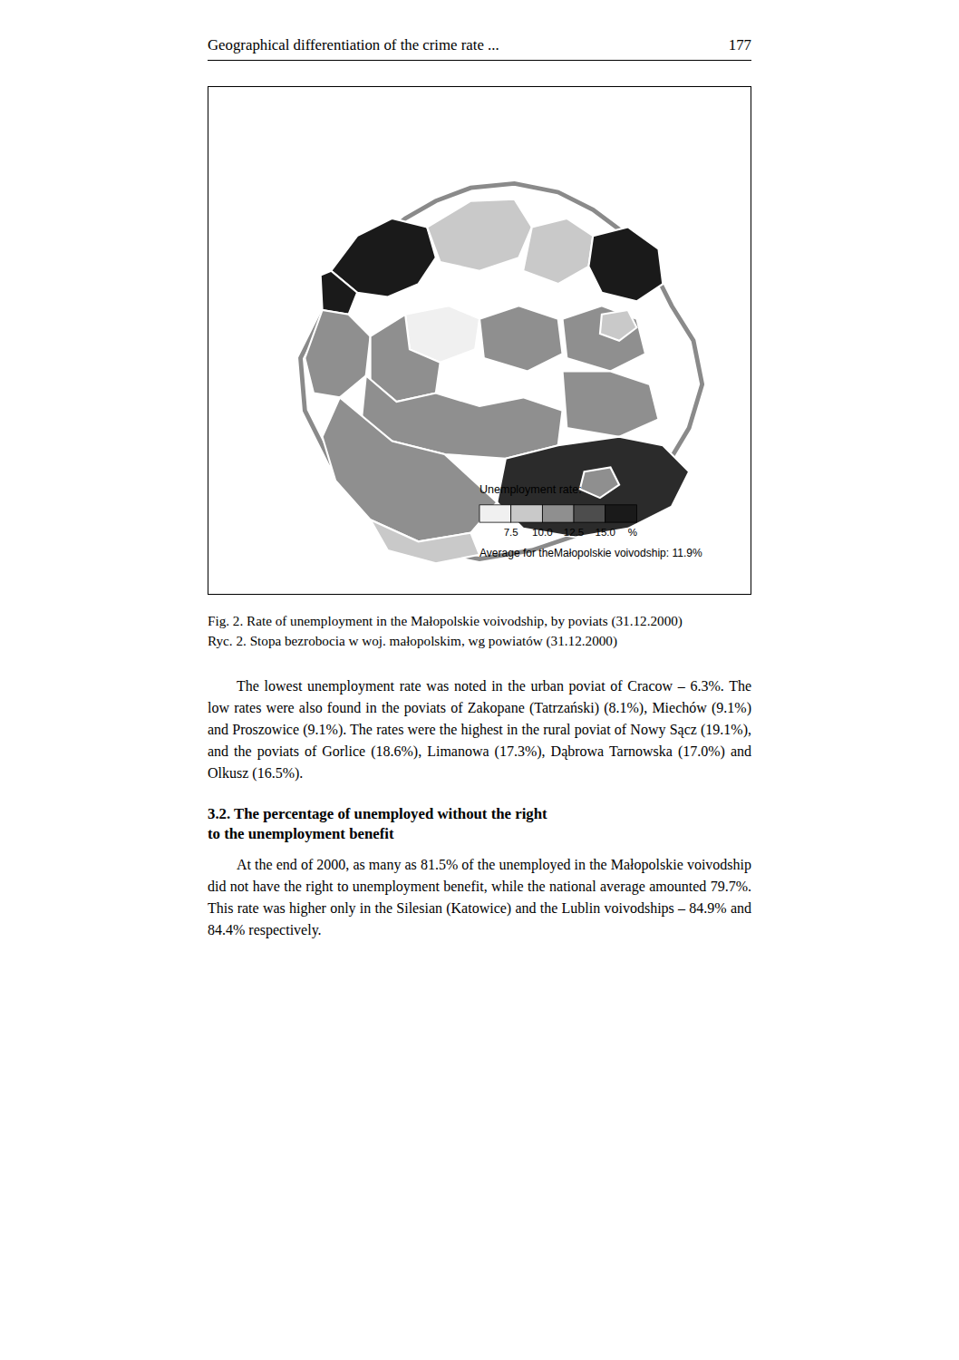Geographical differentiation of the crime rate ... 177
Unemployment rate: 7.5 10.0 12.5 15.0 % Average for theMałopolskie voivodship: 11.9%
Fig. 2. Rate of unemployment in the Małopolskie voivodship, by poviats (31.12.2000)
Ryc. 2. Stopa bezrobocia w woj. małopolskim, wg powiatów (31.12.2000)
The lowest unemployment rate was noted in the urban poviat of Cracow – 6.3%. The low rates were also found in the poviats of Zakopane (Tatrzański) (8.1%), Miechów (9.1%) and Proszowice (9.1%). The rates were the highest in the rural poviat of Nowy Sącz (19.1%), and the poviats of Gorlice (18.6%), Limanowa (17.3%), Dąbrowa Tarnowska (17.0%) and Olkusz (16.5%).
3.2. The percentage of unemployed without the right
to the unemployment benefit
At the end of 2000, as many as 81.5% of the unemployed in the Małopolskie voivodship did not have the right to unemployment benefit, while the national average amounted 79.7%. This rate was higher only in the Silesian (Katowice) and the Lublin voivodships – 84.9% and 84.4% respectively.